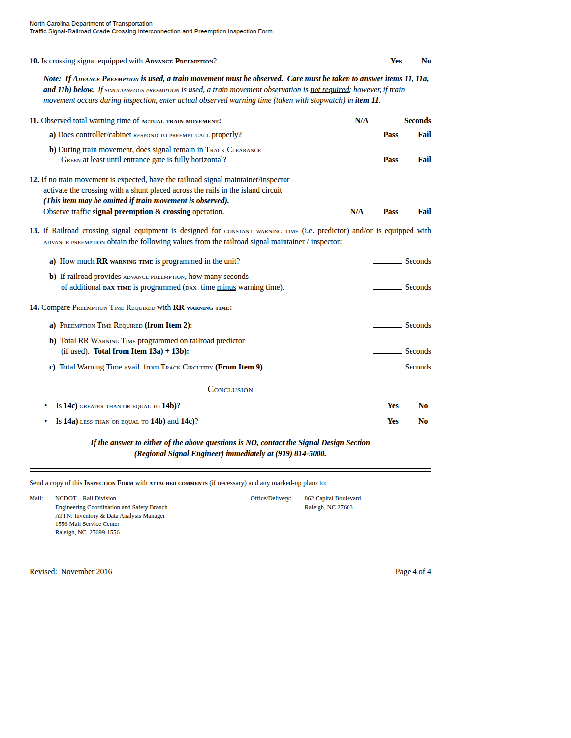North Carolina Department of Transportation
Traffic Signal-Railroad Grade Crossing Interconnection and Preemption Inspection Form
10. Is crossing signal equipped with Advance Preemption?
Yes No
Note: If Advance Preemption is used, a train movement must be observed. Care must be taken to answer items 11, 11a, and 11b) below. If simultaneous preemption is used, a train movement observation is not required; however, if train movement occurs during inspection, enter actual observed warning time (taken with stopwatch) in item 11.
11. Observed total warning time of actual train movement:
N/A Seconds
a) Does controller/cabinet respond to preempt call properly?
Pass Fail
b) During train movement, does signal remain in Track Clearance
Green at least until entrance gate is fully horizontal?
Pass Fail
12. If no train movement is expected, have the railroad signal maintainer/inspector
activate the crossing with a shunt placed across the rails in the island circuit
(This item may be omitted if train movement is observed).
Observe traffic signal preemption & crossing operation.
N/A Pass Fail
13. If Railroad crossing signal equipment is designed for constant warning time (i.e. predictor) and/or is equipped with advance preemption obtain the following values from the railroad signal maintainer / inspector:
a) How much RR warning time is programmed in the unit?
Seconds
b) If railroad provides advance preemption, how many seconds
of additional dax time is programmed (dax time minus warning time).
Seconds
14. Compare Preemption Time Required with RR warning time:
a) Preemption Time Required (from Item 2):
Seconds
b) Total RR Warning Time programmed on railroad predictor
(if used). Total from Item 13a) + 13b):
Seconds
c) Total Warning Time avail. from Track Circuitry (From Item 9)
Seconds
Conclusion
Is 14c) greater than or equal to 14b)?
Yes No
Is 14a) less than or equal to 14b) and 14c)?
Yes No
If the answer to either of the above questions is NO, contact the Signal Design Section
(Regional Signal Engineer) immediately at (919) 814-5000.
Send a copy of this Inspection Form with attached comments (if necessary) and any marked-up plans to:
Mail: NCDOT – Rail Division
Engineering Coordination and Safety Branch
ATTN: Inventory & Data Analysis Manager
1556 Mail Service Center
Raleigh, NC 27699-1556
Office/Delivery: 862 Capital Boulevard
Raleigh, NC 27603
Revised: November 2016
Page 4 of 4